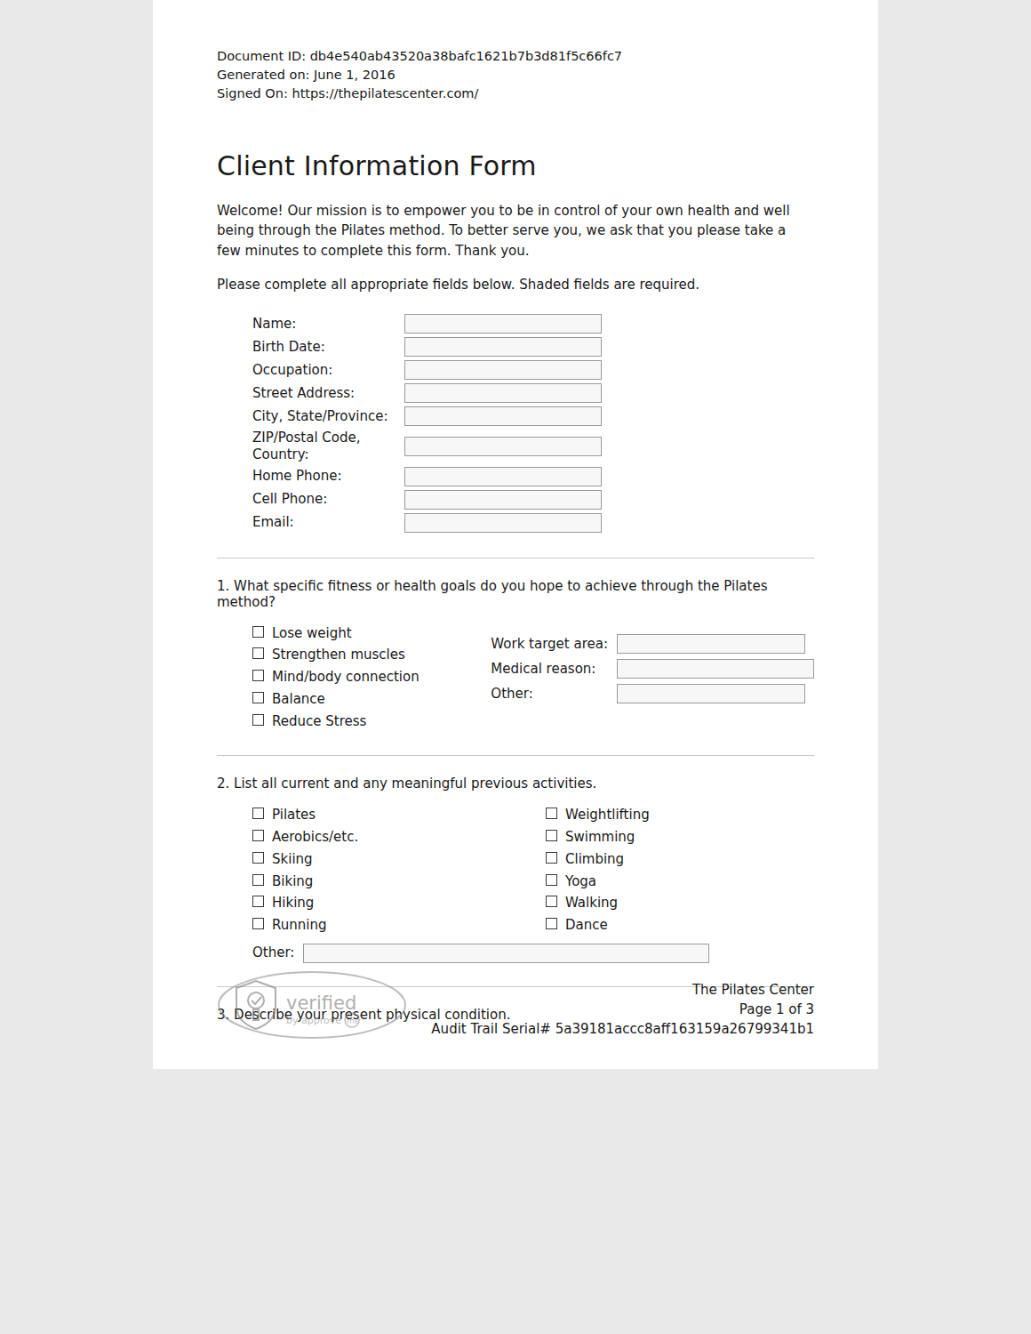Document ID: db4e540ab43520a38bafc1621b7b3d81f5c66fc7
Generated on: June 1, 2016
Signed On: https://thepilatescenter.com/
Client Information Form
Welcome! Our mission is to empower you to be in control of your own health and well being through the Pilates method. To better serve you, we ask that you please take a few minutes to complete this form. Thank you.
Please complete all appropriate fields below. Shaded fields are required.
| Name: | |
| Birth Date: | |
| Occupation: | |
| Street Address: | |
| City, State/Province: | |
| ZIP/Postal Code, Country: | |
| Home Phone: | |
| Cell Phone: | |
| Email: | |
1. What specific fitness or health goals do you hope to achieve through the Pilates method?
Lose weight
Strengthen muscles
Mind/body connection
Balance
Reduce Stress
| Work target area: | |
| Medical reason: | |
| Other: | |
2. List all current and any meaningful previous activities.
Pilates
Aerobics/etc.
Skiing
Biking
Hiking
Running
Weightlifting
Swimming
Climbing
Yoga
Walking
Dance
Other:
3. Describe your present physical condition.
verified by approve me
The Pilates Center
Page 1 of 3
Audit Trail Serial# 5a39181accc8aff163159a26799341b1